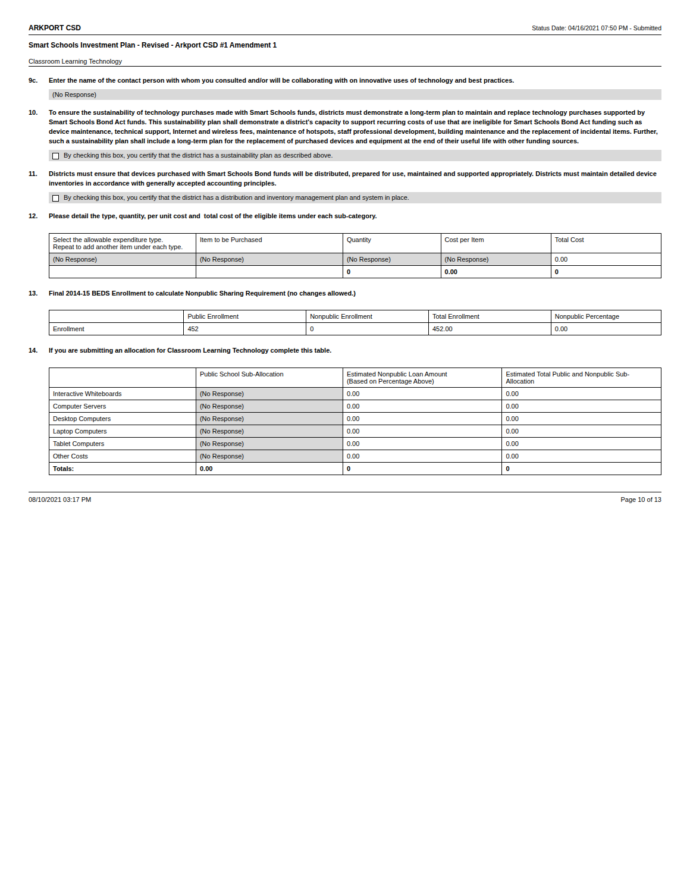ARKPORT CSD
Status Date: 04/16/2021 07:50 PM - Submitted
Smart Schools Investment Plan - Revised - Arkport CSD #1 Amendment 1
Classroom Learning Technology
9c.
Enter the name of the contact person with whom you consulted and/or will be collaborating with on innovative uses of technology and best practices.
(No Response)
10.
To ensure the sustainability of technology purchases made with Smart Schools funds, districts must demonstrate a long-term plan to maintain and replace technology purchases supported by Smart Schools Bond Act funds. This sustainability plan shall demonstrate a district's capacity to support recurring costs of use that are ineligible for Smart Schools Bond Act funding such as device maintenance, technical support, Internet and wireless fees, maintenance of hotspots, staff professional development, building maintenance and the replacement of incidental items. Further, such a sustainability plan shall include a long-term plan for the replacement of purchased devices and equipment at the end of their useful life with other funding sources.
By checking this box, you certify that the district has a sustainability plan as described above.
11.
Districts must ensure that devices purchased with Smart Schools Bond funds will be distributed, prepared for use, maintained and supported appropriately. Districts must maintain detailed device inventories in accordance with generally accepted accounting principles.
By checking this box, you certify that the district has a distribution and inventory management plan and system in place.
12.
Please detail the type, quantity, per unit cost and total cost of the eligible items under each sub-category.
| Select the allowable expenditure type. Repeat to add another item under each type. | Item to be Purchased | Quantity | Cost per Item | Total Cost |
| --- | --- | --- | --- | --- |
| (No Response) | (No Response) | (No Response) | (No Response) | 0.00 |
| | | 0 | 0.00 | 0 |
13.
Final 2014-15 BEDS Enrollment to calculate Nonpublic Sharing Requirement (no changes allowed.)
| | Public Enrollment | Nonpublic Enrollment | Total Enrollment | Nonpublic Percentage |
| --- | --- | --- | --- | --- |
| Enrollment | 452 | 0 | 452.00 | 0.00 |
14.
If you are submitting an allocation for Classroom Learning Technology complete this table.
| | Public School Sub-Allocation | Estimated Nonpublic Loan Amount (Based on Percentage Above) | Estimated Total Public and Nonpublic Sub-Allocation |
| --- | --- | --- | --- |
| Interactive Whiteboards | (No Response) | 0.00 | 0.00 |
| Computer Servers | (No Response) | 0.00 | 0.00 |
| Desktop Computers | (No Response) | 0.00 | 0.00 |
| Laptop Computers | (No Response) | 0.00 | 0.00 |
| Tablet Computers | (No Response) | 0.00 | 0.00 |
| Other Costs | (No Response) | 0.00 | 0.00 |
| Totals: | 0.00 | 0 | 0 |
08/10/2021 03:17 PM
Page 10 of 13